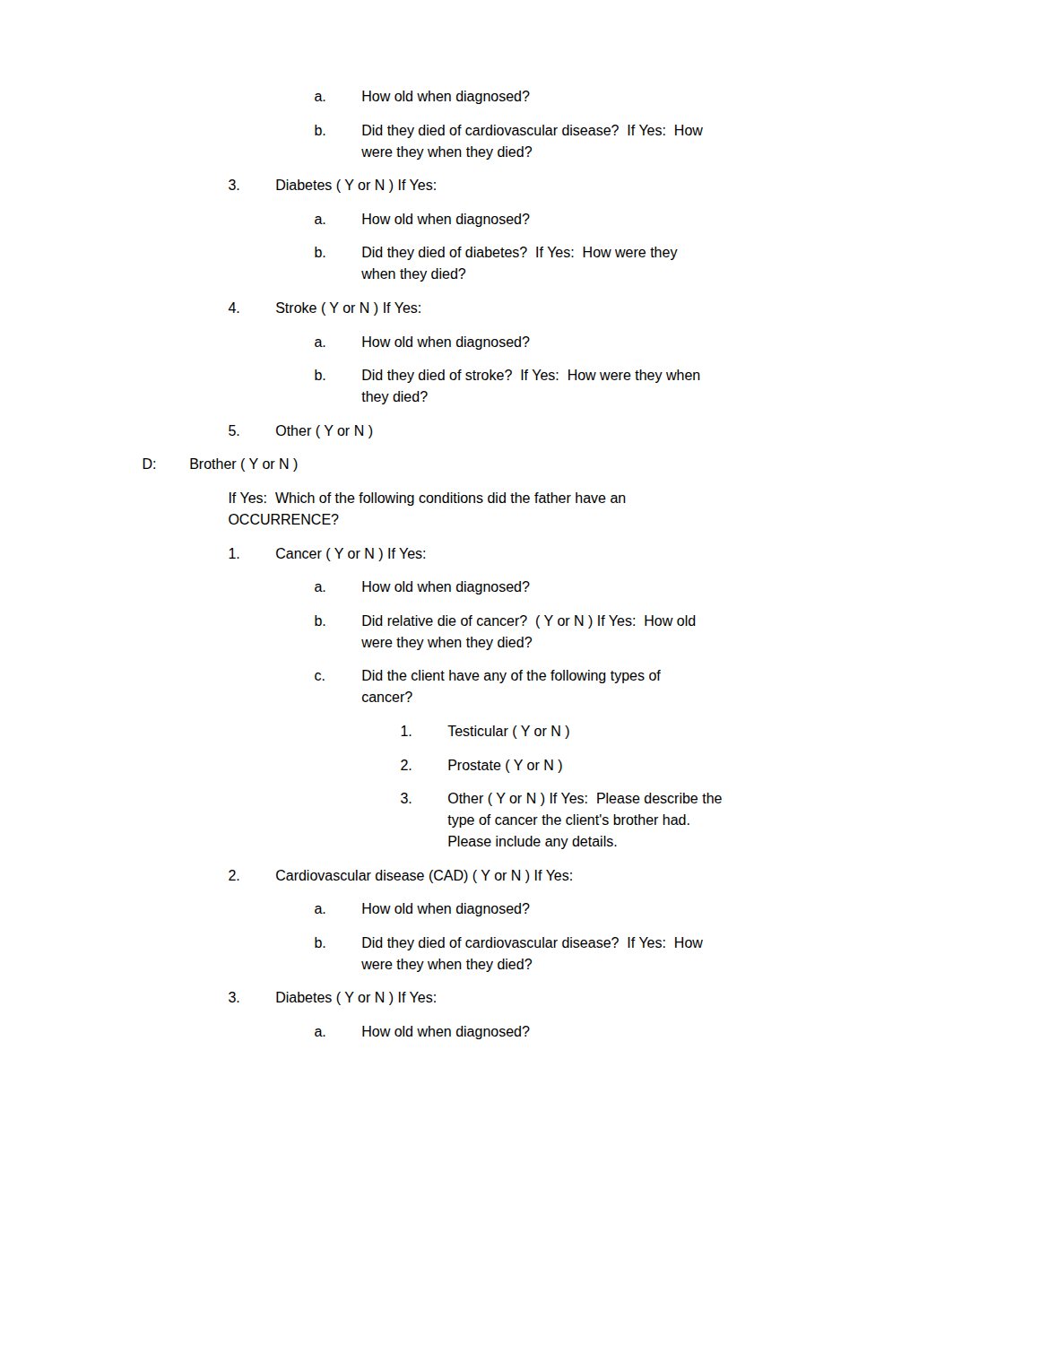a. How old when diagnosed?
b. Did they died of cardiovascular disease? If Yes: How were they when they died?
3. Diabetes ( Y or N ) If Yes:
a. How old when diagnosed?
b. Did they died of diabetes? If Yes: How were they when they died?
4. Stroke ( Y or N ) If Yes:
a. How old when diagnosed?
b. Did they died of stroke? If Yes: How were they when they died?
5. Other ( Y or N )
D: Brother ( Y or N )
If Yes: Which of the following conditions did the father have an OCCURRENCE?
1. Cancer ( Y or N ) If Yes:
a. How old when diagnosed?
b. Did relative die of cancer? ( Y or N ) If Yes: How old were they when they died?
c. Did the client have any of the following types of cancer?
1. Testicular ( Y or N )
2. Prostate ( Y or N )
3. Other ( Y or N ) If Yes: Please describe the type of cancer the client's brother had. Please include any details.
2. Cardiovascular disease (CAD) ( Y or N ) If Yes:
a. How old when diagnosed?
b. Did they died of cardiovascular disease? If Yes: How were they when they died?
3. Diabetes ( Y or N ) If Yes:
a. How old when diagnosed?